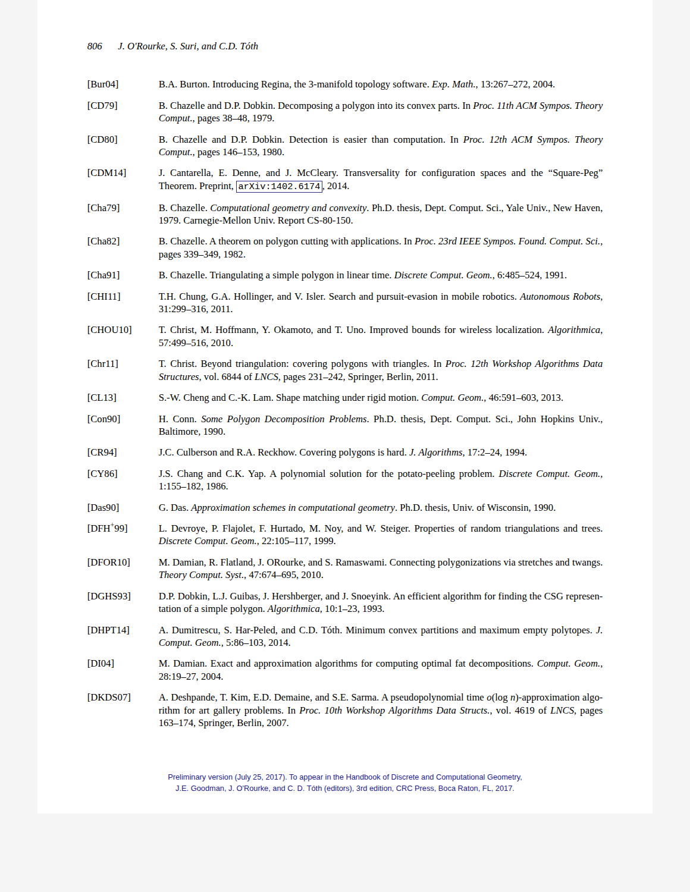806 J. O'Rourke, S. Suri, and C.D. Tóth
[Bur04]
B.A. Burton. Introducing Regina, the 3-manifold topology software. Exp. Math., 13:267–272, 2004.
[CD79]
B. Chazelle and D.P. Dobkin. Decomposing a polygon into its convex parts. In Proc. 11th ACM Sympos. Theory Comput., pages 38–48, 1979.
[CD80]
B. Chazelle and D.P. Dobkin. Detection is easier than computation. In Proc. 12th ACM Sympos. Theory Comput., pages 146–153, 1980.
[CDM14]
J. Cantarella, E. Denne, and J. McCleary. Transversality for configuration spaces and the “Square-Peg” Theorem. Preprint, arXiv:1402.6174, 2014.
[Cha79]
B. Chazelle. Computational geometry and convexity. Ph.D. thesis, Dept. Comput. Sci., Yale Univ., New Haven, 1979. Carnegie-Mellon Univ. Report CS-80-150.
[Cha82]
B. Chazelle. A theorem on polygon cutting with applications. In Proc. 23rd IEEE Sympos. Found. Comput. Sci., pages 339–349, 1982.
[Cha91]
B. Chazelle. Triangulating a simple polygon in linear time. Discrete Comput. Geom., 6:485–524, 1991.
[CHI11]
T.H. Chung, G.A. Hollinger, and V. Isler. Search and pursuit-evasion in mobile robotics. Autonomous Robots, 31:299–316, 2011.
[CHOU10]
T. Christ, M. Hoffmann, Y. Okamoto, and T. Uno. Improved bounds for wireless localization. Algorithmica, 57:499–516, 2010.
[Chr11]
T. Christ. Beyond triangulation: covering polygons with triangles. In Proc. 12th Workshop Algorithms Data Structures, vol. 6844 of LNCS, pages 231–242, Springer, Berlin, 2011.
[CL13]
S.-W. Cheng and C.-K. Lam. Shape matching under rigid motion. Comput. Geom., 46:591–603, 2013.
[Con90]
H. Conn. Some Polygon Decomposition Problems. Ph.D. thesis, Dept. Comput. Sci., John Hopkins Univ., Baltimore, 1990.
[CR94]
J.C. Culberson and R.A. Reckhow. Covering polygons is hard. J. Algorithms, 17:2–24, 1994.
[CY86]
J.S. Chang and C.K. Yap. A polynomial solution for the potato-peeling problem. Discrete Comput. Geom., 1:155–182, 1986.
[Das90]
G. Das. Approximation schemes in computational geometry. Ph.D. thesis, Univ. of Wisconsin, 1990.
[DFH+99]
L. Devroye, P. Flajolet, F. Hurtado, M. Noy, and W. Steiger. Properties of random triangulations and trees. Discrete Comput. Geom., 22:105–117, 1999.
[DFOR10]
M. Damian, R. Flatland, J. ORourke, and S. Ramaswami. Connecting polygonizations via stretches and twangs. Theory Comput. Syst., 47:674–695, 2010.
[DGHS93]
D.P. Dobkin, L.J. Guibas, J. Hershberger, and J. Snoeyink. An efficient algorithm for finding the CSG representation of a simple polygon. Algorithmica, 10:1–23, 1993.
[DHPT14]
A. Dumitrescu, S. Har-Peled, and C.D. Tóth. Minimum convex partitions and maximum empty polytopes. J. Comput. Geom., 5:86–103, 2014.
[DI04]
M. Damian. Exact and approximation algorithms for computing optimal fat decompositions. Comput. Geom., 28:19–27, 2004.
[DKDS07]
A. Deshpande, T. Kim, E.D. Demaine, and S.E. Sarma. A pseudopolynomial time o(log n)-approximation algorithm for art gallery problems. In Proc. 10th Workshop Algorithms Data Structs., vol. 4619 of LNCS, pages 163–174, Springer, Berlin, 2007.
Preliminary version (July 25, 2017). To appear in the Handbook of Discrete and Computational Geometry,
J.E. Goodman, J. O'Rourke, and C. D. Tóth (editors), 3rd edition, CRC Press, Boca Raton, FL, 2017.